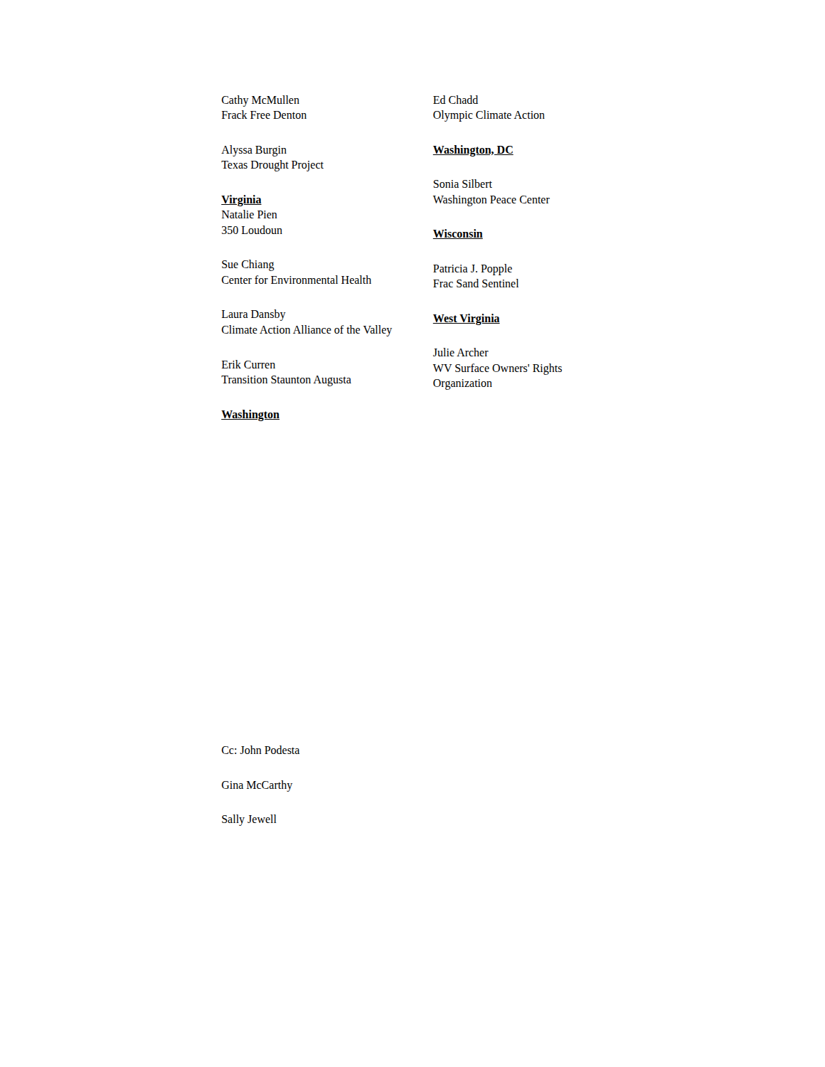Cathy McMullen
Frack Free Denton
Alyssa Burgin
Texas Drought Project
Virginia
Natalie Pien
350 Loudoun
Sue Chiang
Center for Environmental Health
Laura Dansby
Climate Action Alliance of the Valley
Erik Curren
Transition Staunton Augusta
Washington
Ed Chadd
Olympic Climate Action
Washington, DC
Sonia Silbert
Washington Peace Center
Wisconsin
Patricia J. Popple
Frac Sand Sentinel
West Virginia
Julie Archer
WV Surface Owners' Rights
Organization
Cc: John Podesta
Gina McCarthy
Sally Jewell